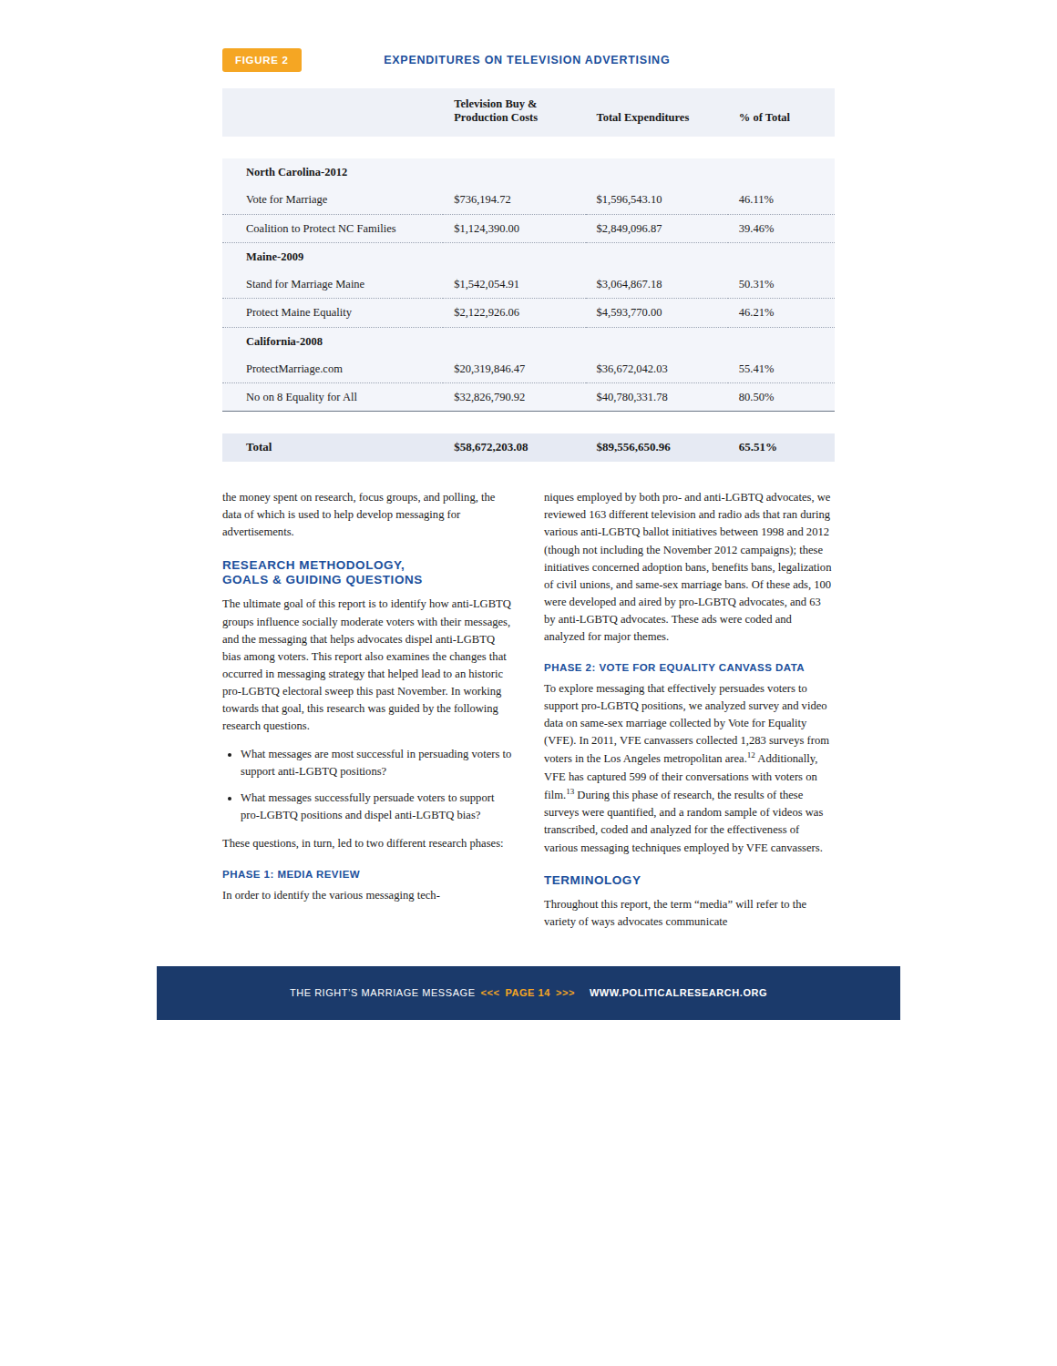FIGURE 2
EXPENDITURES ON TELEVISION ADVERTISING
| | Television Buy & Production Costs | Total Expenditures | % of Total |
| --- | --- | --- | --- |
| North Carolina-2012 | | | |
| Vote for Marriage | $736,194.72 | $1,596,543.10 | 46.11% |
| Coalition to Protect NC Families | $1,124,390.00 | $2,849,096.87 | 39.46% |
| Maine-2009 | | | |
| Stand for Marriage Maine | $1,542,054.91 | $3,064,867.18 | 50.31% |
| Protect Maine Equality | $2,122,926.06 | $4,593,770.00 | 46.21% |
| California-2008 | | | |
| ProtectMarriage.com | $20,319,846.47 | $36,672,042.03 | 55.41% |
| No on 8 Equality for All | $32,826,790.92 | $40,780,331.78 | 80.50% |
| Total | $58,672,203.08 | $89,556,650.96 | 65.51% |
the money spent on research, focus groups, and polling, the data of which is used to help develop messaging for advertisements.
RESEARCH METHODOLOGY,
GOALS & GUIDING QUESTIONS
The ultimate goal of this report is to identify how anti-LGBTQ groups influence socially moderate voters with their messages, and the messaging that helps advocates dispel anti-LGBTQ bias among voters. This report also examines the changes that occurred in messaging strategy that helped lead to an historic pro-LGBTQ electoral sweep this past November. In working towards that goal, this research was guided by the following research questions.
What messages are most successful in persuading voters to support anti-LGBTQ positions?
What messages successfully persuade voters to support pro-LGBTQ positions and dispel anti-LGBTQ bias?
These questions, in turn, led to two different research phases:
PHASE 1: MEDIA REVIEW
In order to identify the various messaging tech-
niques employed by both pro- and anti-LGBTQ advocates, we reviewed 163 different television and radio ads that ran during various anti-LGBTQ ballot initiatives between 1998 and 2012 (though not including the November 2012 campaigns); these initiatives concerned adoption bans, benefits bans, legalization of civil unions, and same-sex marriage bans. Of these ads, 100 were developed and aired by pro-LGBTQ advocates, and 63 by anti-LGBTQ advocates. These ads were coded and analyzed for major themes.
PHASE 2: VOTE FOR EQUALITY CANVASS DATA
To explore messaging that effectively persuades voters to support pro-LGBTQ positions, we analyzed survey and video data on same-sex marriage collected by Vote for Equality (VFE). In 2011, VFE canvassers collected 1,283 surveys from voters in the Los Angeles metropolitan area.12 Additionally, VFE has captured 599 of their conversations with voters on film.13 During this phase of research, the results of these surveys were quantified, and a random sample of videos was transcribed, coded and analyzed for the effectiveness of various messaging techniques employed by VFE canvassers.
TERMINOLOGY
Throughout this report, the term “media” will refer to the variety of ways advocates communicate
THE RIGHT’S MARRIAGE MESSAGE <<< PAGE 14 >>> WWW.POLITICALRESEARCH.ORG